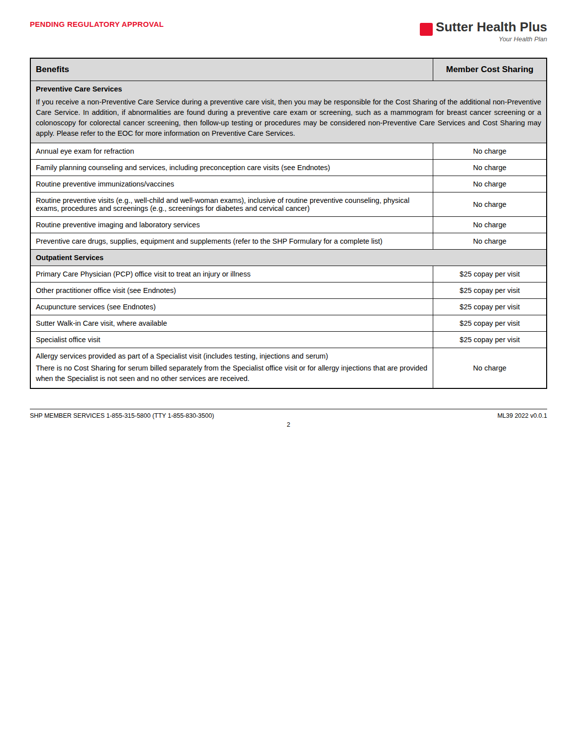PENDING REGULATORY APPROVAL
Sutter Health Plus
Your Health Plan
| Benefits | Member Cost Sharing |
| --- | --- |
| Preventive Care Services If you receive a non-Preventive Care Service during a preventive care visit, then you may be responsible for the Cost Sharing of the additional non-Preventive Care Service. In addition, if abnormalities are found during a preventive care exam or screening, such as a mammogram for breast cancer screening or a colonoscopy for colorectal cancer screening, then follow-up testing or procedures may be considered non-Preventive Care Services and Cost Sharing may apply. Please refer to the EOC for more information on Preventive Care Services. |
| Annual eye exam for refraction | No charge |
| Family planning counseling and services, including preconception care visits (see Endnotes) | No charge |
| Routine preventive immunizations/vaccines | No charge |
| Routine preventive visits (e.g., well-child and well-woman exams), inclusive of routine preventive counseling, physical exams, procedures and screenings (e.g., screenings for diabetes and cervical cancer) | No charge |
| Routine preventive imaging and laboratory services | No charge |
| Preventive care drugs, supplies, equipment and supplements (refer to the SHP Formulary for a complete list) | No charge |
| Outpatient Services |
| Primary Care Physician (PCP) office visit to treat an injury or illness | $25 copay per visit |
| Other practitioner office visit (see Endnotes) | $25 copay per visit |
| Acupuncture services (see Endnotes) | $25 copay per visit |
| Sutter Walk-in Care visit, where available | $25 copay per visit |
| Specialist office visit | $25 copay per visit |
| Allergy services provided as part of a Specialist visit (includes testing, injections and serum) There is no Cost Sharing for serum billed separately from the Specialist office visit or for allergy injections that are provided when the Specialist is not seen and no other services are received. | No charge |
SHP MEMBER SERVICES 1-855-315-5800 (TTY 1-855-830-3500)
ML39 2022 v0.0.1
2